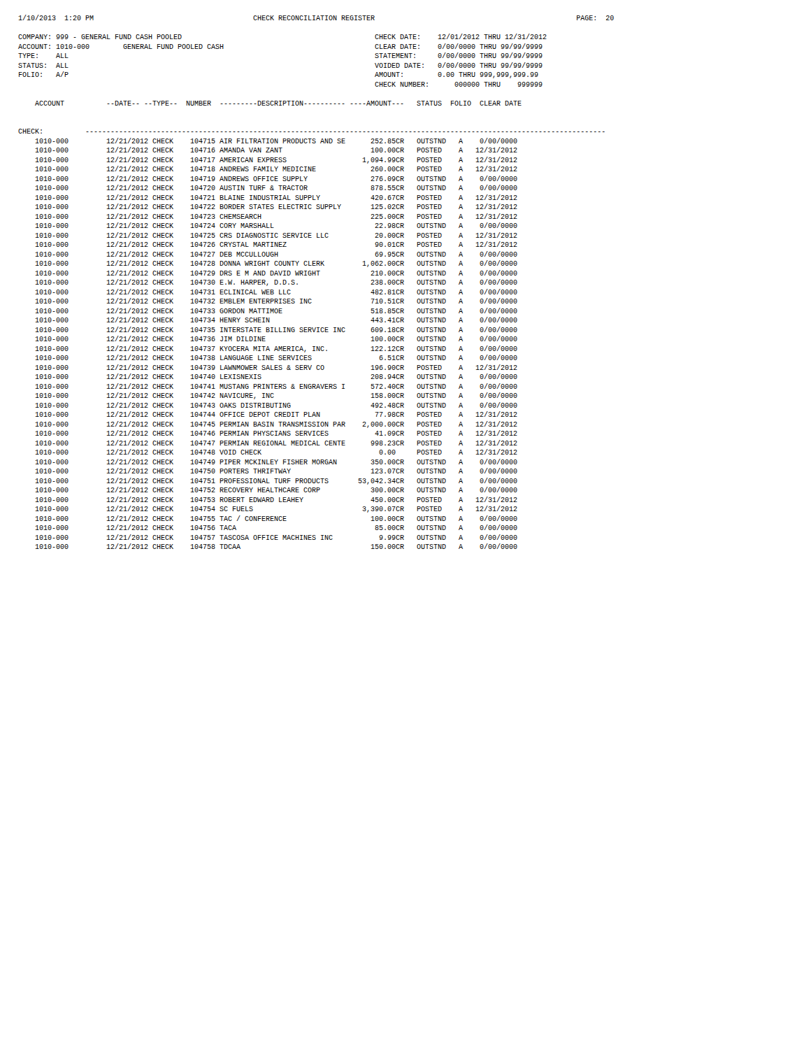1/10/2013  1:20 PM                                      CHECK RECONCILIATION REGISTER                                                PAGE:  20

 COMPANY: 999 - GENERAL FUND CASH POOLED                                              CHECK DATE:    12/01/2012 THRU 12/31/2012
 ACCOUNT: 1010-000        GENERAL FUND POOLED CASH                                    CLEAR DATE:    0/00/0000 THRU 99/99/9999
 TYPE:    ALL                                                                         STATEMENT:     0/00/0000 THRU 99/99/9999
 STATUS:  ALL                                                                         VOIDED DATE:   0/00/0000 THRU 99/99/9999
 FOLIO:   A/P                                                                         AMOUNT:        0.00 THRU 999,999,999.99
                                                                                      CHECK NUMBER:      000000 THRU    999999

     ACCOUNT          --DATE-- --TYPE--  NUMBER  ---------DESCRIPTION---------- ----AMOUNT---   STATUS  FOLIO  CLEAR DATE


 CHECK:          ----------------------------------------------------------------------------------------------------------------------------
     1010-000         12/21/2012 CHECK    104715 AIR FILTRATION PRODUCTS AND SE      252.85CR   OUTSTND   A    0/00/0000
     1010-000         12/21/2012 CHECK    104716 AMANDA VAN ZANT                     100.00CR   POSTED    A   12/31/2012
     1010-000         12/21/2012 CHECK    104717 AMERICAN EXPRESS                  1,094.99CR   POSTED    A   12/31/2012
     1010-000         12/21/2012 CHECK    104718 ANDREWS FAMILY MEDICINE             260.00CR   POSTED    A   12/31/2012
     1010-000         12/21/2012 CHECK    104719 ANDREWS OFFICE SUPPLY               276.09CR   OUTSTND   A    0/00/0000
     1010-000         12/21/2012 CHECK    104720 AUSTIN TURF & TRACTOR               878.55CR   OUTSTND   A    0/00/0000
     1010-000         12/21/2012 CHECK    104721 BLAINE INDUSTRIAL SUPPLY            420.67CR   POSTED    A   12/31/2012
     1010-000         12/21/2012 CHECK    104722 BORDER STATES ELECTRIC SUPPLY       125.02CR   POSTED    A   12/31/2012
     1010-000         12/21/2012 CHECK    104723 CHEMSEARCH                          225.00CR   POSTED    A   12/31/2012
     1010-000         12/21/2012 CHECK    104724 CORY MARSHALL                        22.98CR   OUTSTND   A    0/00/0000
     1010-000         12/21/2012 CHECK    104725 CRS DIAGNOSTIC SERVICE LLC           20.00CR   POSTED    A   12/31/2012
     1010-000         12/21/2012 CHECK    104726 CRYSTAL MARTINEZ                     90.01CR   POSTED    A   12/31/2012
     1010-000         12/21/2012 CHECK    104727 DEB MCCULLOUGH                       69.95CR   OUTSTND   A    0/00/0000
     1010-000         12/21/2012 CHECK    104728 DONNA WRIGHT COUNTY CLERK         1,062.00CR   OUTSTND   A    0/00/0000
     1010-000         12/21/2012 CHECK    104729 DRS E M AND DAVID WRIGHT            210.00CR   OUTSTND   A    0/00/0000
     1010-000         12/21/2012 CHECK    104730 E.W. HARPER, D.D.S.                 238.00CR   OUTSTND   A    0/00/0000
     1010-000         12/21/2012 CHECK    104731 ECLINICAL WEB LLC                   482.81CR   OUTSTND   A    0/00/0000
     1010-000         12/21/2012 CHECK    104732 EMBLEM ENTERPRISES INC              710.51CR   OUTSTND   A    0/00/0000
     1010-000         12/21/2012 CHECK    104733 GORDON MATTIMOE                     518.85CR   OUTSTND   A    0/00/0000
     1010-000         12/21/2012 CHECK    104734 HENRY SCHEIN                        443.41CR   OUTSTND   A    0/00/0000
     1010-000         12/21/2012 CHECK    104735 INTERSTATE BILLING SERVICE INC      609.18CR   OUTSTND   A    0/00/0000
     1010-000         12/21/2012 CHECK    104736 JIM DILDINE                         100.00CR   OUTSTND   A    0/00/0000
     1010-000         12/21/2012 CHECK    104737 KYOCERA MITA AMERICA, INC.          122.12CR   OUTSTND   A    0/00/0000
     1010-000         12/21/2012 CHECK    104738 LANGUAGE LINE SERVICES                6.51CR   OUTSTND   A    0/00/0000
     1010-000         12/21/2012 CHECK    104739 LAWNMOWER SALES & SERV CO           196.90CR   POSTED    A   12/31/2012
     1010-000         12/21/2012 CHECK    104740 LEXISNEXIS                          208.94CR   OUTSTND   A    0/00/0000
     1010-000         12/21/2012 CHECK    104741 MUSTANG PRINTERS & ENGRAVERS I      572.40CR   OUTSTND   A    0/00/0000
     1010-000         12/21/2012 CHECK    104742 NAVICURE, INC                       158.00CR   OUTSTND   A    0/00/0000
     1010-000         12/21/2012 CHECK    104743 OAKS DISTRIBUTING                   492.48CR   OUTSTND   A    0/00/0000
     1010-000         12/21/2012 CHECK    104744 OFFICE DEPOT CREDIT PLAN             77.98CR   POSTED    A   12/31/2012
     1010-000         12/21/2012 CHECK    104745 PERMIAN BASIN TRANSMISSION PAR    2,000.00CR   POSTED    A   12/31/2012
     1010-000         12/21/2012 CHECK    104746 PERMIAN PHYSCIANS SERVICES           41.09CR   POSTED    A   12/31/2012
     1010-000         12/21/2012 CHECK    104747 PERMIAN REGIONAL MEDICAL CENTE      998.23CR   POSTED    A   12/31/2012
     1010-000         12/21/2012 CHECK    104748 VOID CHECK                            0.00     POSTED    A   12/31/2012
     1010-000         12/21/2012 CHECK    104749 PIPER MCKINLEY FISHER MORGAN        350.00CR   OUTSTND   A    0/00/0000
     1010-000         12/21/2012 CHECK    104750 PORTERS THRIFTWAY                   123.07CR   OUTSTND   A    0/00/0000
     1010-000         12/21/2012 CHECK    104751 PROFESSIONAL TURF PRODUCTS       53,042.34CR   OUTSTND   A    0/00/0000
     1010-000         12/21/2012 CHECK    104752 RECOVERY HEALTHCARE CORP            300.00CR   OUTSTND   A    0/00/0000
     1010-000         12/21/2012 CHECK    104753 ROBERT EDWARD LEAHEY                450.00CR   POSTED    A   12/31/2012
     1010-000         12/21/2012 CHECK    104754 SC FUELS                          3,390.07CR   POSTED    A   12/31/2012
     1010-000         12/21/2012 CHECK    104755 TAC / CONFERENCE                    100.00CR   OUTSTND   A    0/00/0000
     1010-000         12/21/2012 CHECK    104756 TACA                                 85.00CR   OUTSTND   A    0/00/0000
     1010-000         12/21/2012 CHECK    104757 TASCOSA OFFICE MACHINES INC           9.99CR   OUTSTND   A    0/00/0000
     1010-000         12/21/2012 CHECK    104758 TDCAA                               150.00CR   OUTSTND   A    0/00/0000